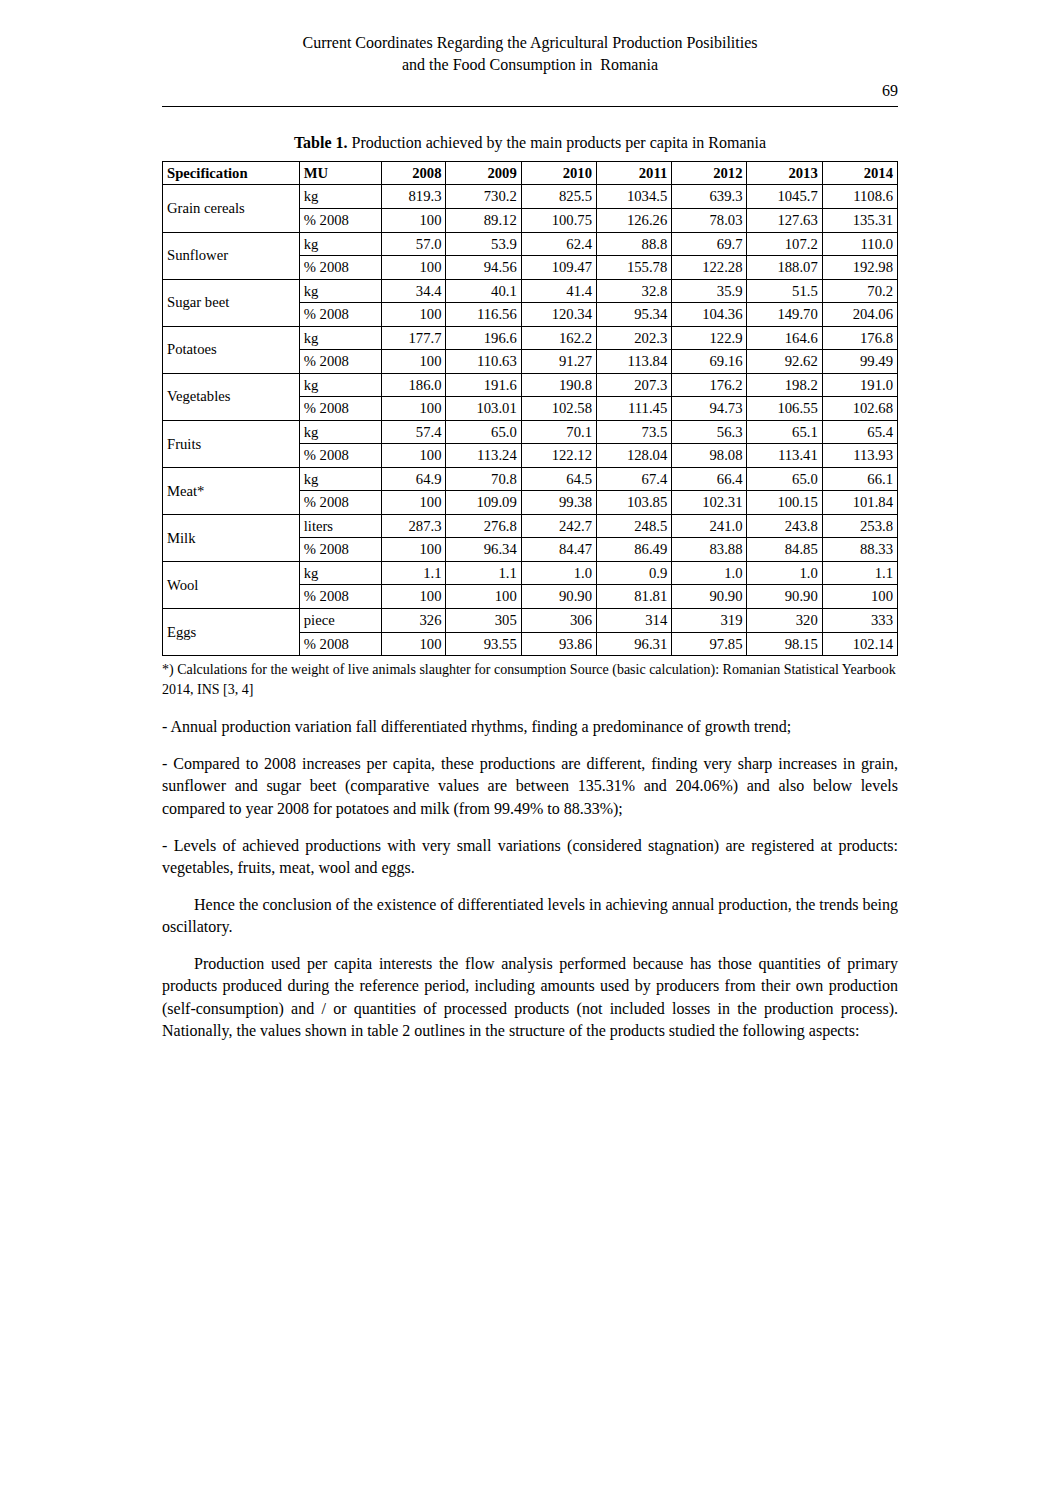Current Coordinates Regarding the Agricultural Production Posibilities and the Food Consumption in Romania
69
Table 1. Production achieved by the main products per capita in Romania
| Specification | MU | 2008 | 2009 | 2010 | 2011 | 2012 | 2013 | 2014 |
| --- | --- | --- | --- | --- | --- | --- | --- | --- |
| Grain cereals | kg | 819.3 | 730.2 | 825.5 | 1034.5 | 639.3 | 1045.7 | 1108.6 |
| % 2008 | 100 | 89.12 | 100.75 | 126.26 | 78.03 | 127.63 | 135.31 |
| Sunflower | kg | 57.0 | 53.9 | 62.4 | 88.8 | 69.7 | 107.2 | 110.0 |
| % 2008 | 100 | 94.56 | 109.47 | 155.78 | 122.28 | 188.07 | 192.98 |
| Sugar beet | kg | 34.4 | 40.1 | 41.4 | 32.8 | 35.9 | 51.5 | 70.2 |
| % 2008 | 100 | 116.56 | 120.34 | 95.34 | 104.36 | 149.70 | 204.06 |
| Potatoes | kg | 177.7 | 196.6 | 162.2 | 202.3 | 122.9 | 164.6 | 176.8 |
| % 2008 | 100 | 110.63 | 91.27 | 113.84 | 69.16 | 92.62 | 99.49 |
| Vegetables | kg | 186.0 | 191.6 | 190.8 | 207.3 | 176.2 | 198.2 | 191.0 |
| % 2008 | 100 | 103.01 | 102.58 | 111.45 | 94.73 | 106.55 | 102.68 |
| Fruits | kg | 57.4 | 65.0 | 70.1 | 73.5 | 56.3 | 65.1 | 65.4 |
| % 2008 | 100 | 113.24 | 122.12 | 128.04 | 98.08 | 113.41 | 113.93 |
| Meat* | kg | 64.9 | 70.8 | 64.5 | 67.4 | 66.4 | 65.0 | 66.1 |
| % 2008 | 100 | 109.09 | 99.38 | 103.85 | 102.31 | 100.15 | 101.84 |
| Milk | liters | 287.3 | 276.8 | 242.7 | 248.5 | 241.0 | 243.8 | 253.8 |
| % 2008 | 100 | 96.34 | 84.47 | 86.49 | 83.88 | 84.85 | 88.33 |
| Wool | kg | 1.1 | 1.1 | 1.0 | 0.9 | 1.0 | 1.0 | 1.1 |
| % 2008 | 100 | 100 | 90.90 | 81.81 | 90.90 | 90.90 | 100 |
| Eggs | piece | 326 | 305 | 306 | 314 | 319 | 320 | 333 |
| % 2008 | 100 | 93.55 | 93.86 | 96.31 | 97.85 | 98.15 | 102.14 |
*) Calculations for the weight of live animals slaughter for consumption Source (basic calculation): Romanian Statistical Yearbook 2014, INS [3, 4]
- Annual production variation fall differentiated rhythms, finding a predominance of growth trend;
- Compared to 2008 increases per capita, these productions are different, finding very sharp increases in grain, sunflower and sugar beet (comparative values are between 135.31% and 204.06%) and also below levels compared to year 2008 for potatoes and milk (from 99.49% to 88.33%);
- Levels of achieved productions with very small variations (considered stagnation) are registered at products: vegetables, fruits, meat, wool and eggs.
Hence the conclusion of the existence of differentiated levels in achieving annual production, the trends being oscillatory.
Production used per capita interests the flow analysis performed because has those quantities of primary products produced during the reference period, including amounts used by producers from their own production (self-consumption) and / or quantities of processed products (not included losses in the production process). Nationally, the values shown in table 2 outlines in the structure of the products studied the following aspects: